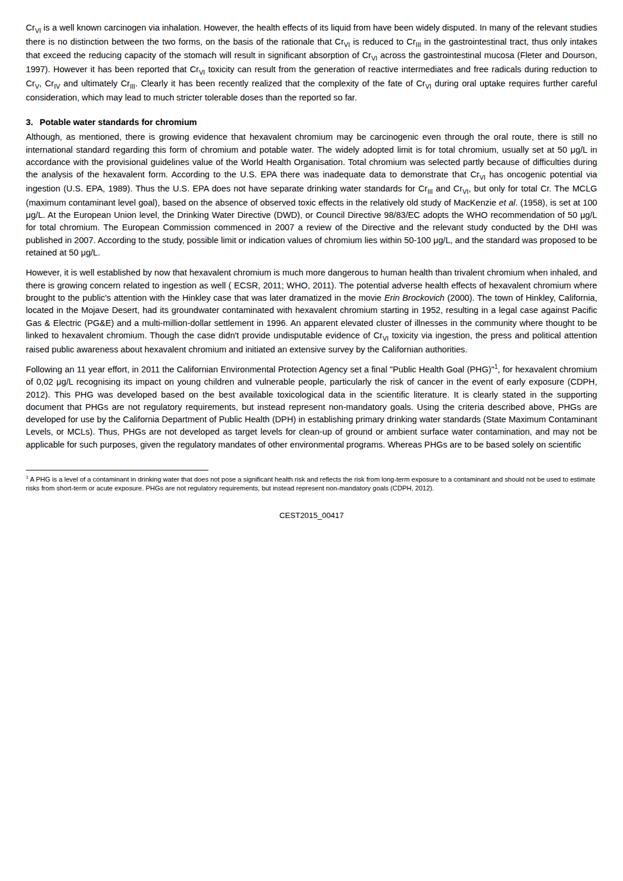CrVI is a well known carcinogen via inhalation. However, the health effects of its liquid from have been widely disputed. In many of the relevant studies there is no distinction between the two forms, on the basis of the rationale that CrVI is reduced to CrIII in the gastrointestinal tract, thus only intakes that exceed the reducing capacity of the stomach will result in significant absorption of CrVI across the gastrointestinal mucosa (Fleter and Dourson, 1997). However it has been reported that CrVI toxicity can result from the generation of reactive intermediates and free radicals during reduction to CrV, CrIV and ultimately CrIII. Clearly it has been recently realized that the complexity of the fate of CrVI during oral uptake requires further careful consideration, which may lead to much stricter tolerable doses than the reported so far.
3. Potable water standards for chromium
Although, as mentioned, there is growing evidence that hexavalent chromium may be carcinogenic even through the oral route, there is still no international standard regarding this form of chromium and potable water. The widely adopted limit is for total chromium, usually set at 50 μg/L in accordance with the provisional guidelines value of the World Health Organisation. Total chromium was selected partly because of difficulties during the analysis of the hexavalent form. According to the U.S. EPA there was inadequate data to demonstrate that CrVI has oncogenic potential via ingestion (U.S. EPA, 1989). Thus the U.S. EPA does not have separate drinking water standards for CrIII and CrVI, but only for total Cr. The MCLG (maximum contaminant level goal), based on the absence of observed toxic effects in the relatively old study of MacKenzie et al. (1958), is set at 100 μg/L. At the European Union level, the Drinking Water Directive (DWD), or Council Directive 98/83/EC adopts the WHO recommendation of 50 μg/L for total chromium. The European Commission commenced in 2007 a review of the Directive and the relevant study conducted by the DHI was published in 2007. According to the study, possible limit or indication values of chromium lies within 50-100 μg/L, and the standard was proposed to be retained at 50 μg/L.
However, it is well established by now that hexavalent chromium is much more dangerous to human health than trivalent chromium when inhaled, and there is growing concern related to ingestion as well ( ECSR, 2011; WHO, 2011). The potential adverse health effects of hexavalent chromium where brought to the public's attention with the Hinkley case that was later dramatized in the movie Erin Brockovich (2000). The town of Hinkley, California, located in the Mojave Desert, had its groundwater contaminated with hexavalent chromium starting in 1952, resulting in a legal case against Pacific Gas & Electric (PG&E) and a multi-million-dollar settlement in 1996. An apparent elevated cluster of illnesses in the community where thought to be linked to hexavalent chromium. Though the case didn't provide undisputable evidence of CrVI toxicity via ingestion, the press and political attention raised public awareness about hexavalent chromium and initiated an extensive survey by the Californian authorities.
Following an 11 year effort, in 2011 the Californian Environmental Protection Agency set a final "Public Health Goal (PHG)"1, for hexavalent chromium of 0,02 μg/L recognising its impact on young children and vulnerable people, particularly the risk of cancer in the event of early exposure (CDPH, 2012). This PHG was developed based on the best available toxicological data in the scientific literature. It is clearly stated in the supporting document that PHGs are not regulatory requirements, but instead represent non-mandatory goals. Using the criteria described above, PHGs are developed for use by the California Department of Public Health (DPH) in establishing primary drinking water standards (State Maximum Contaminant Levels, or MCLs). Thus, PHGs are not developed as target levels for clean-up of ground or ambient surface water contamination, and may not be applicable for such purposes, given the regulatory mandates of other environmental programs. Whereas PHGs are to be based solely on scientific
1 A PHG is a level of a contaminant in drinking water that does not pose a significant health risk and reflects the risk from long-term exposure to a contaminant and should not be used to estimate risks from short-term or acute exposure. PHGs are not regulatory requirements, but instead represent non-mandatory goals (CDPH, 2012).
CEST2015_00417